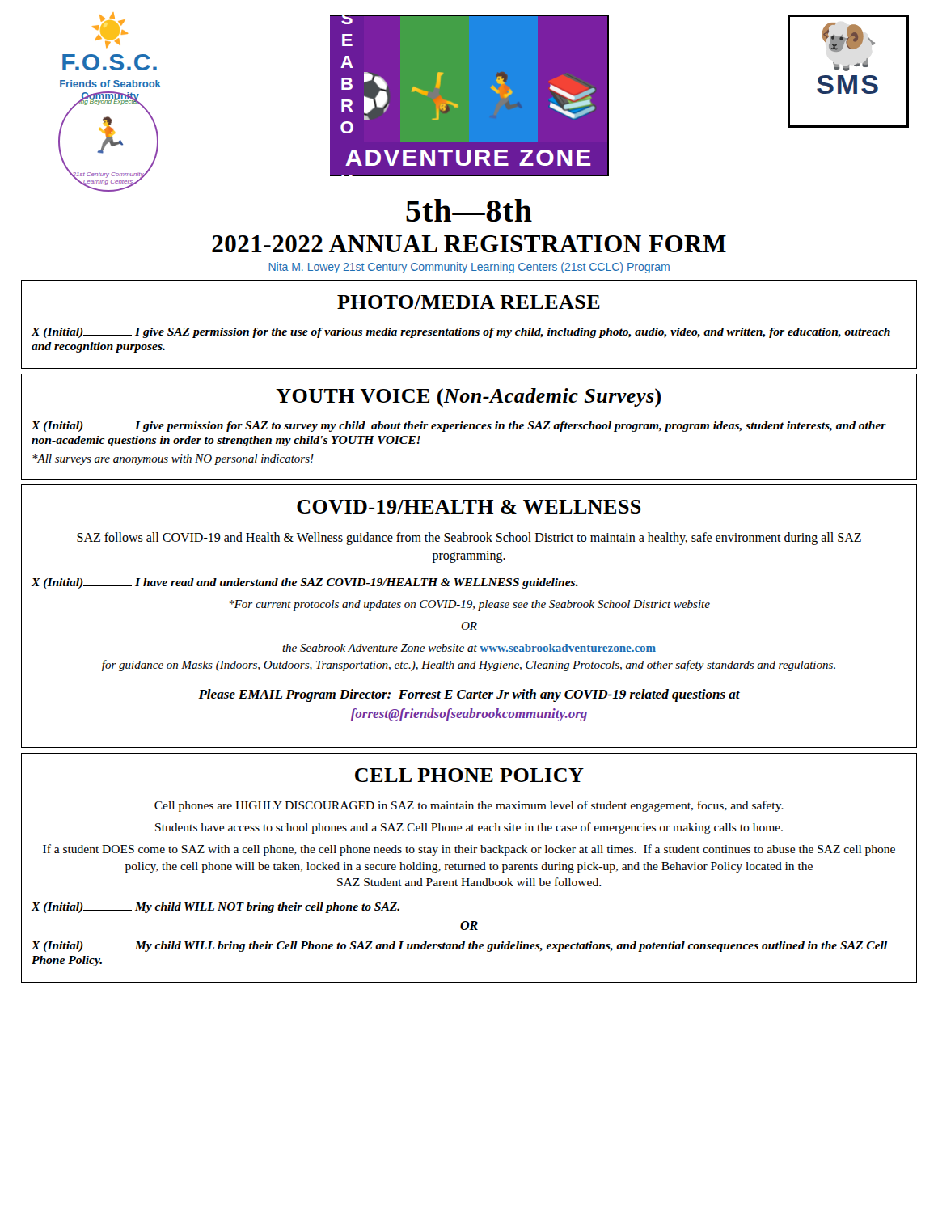☀️
F.O.S.C.
Friends of Seabrook Community
Soaring Beyond Expectations
🏃
21st Century Community Learning Centers
⚽
🤸
🏃
📚
SEABROOK
ADVENTURE ZONE
🐏
SMS
5th—8th
2021-2022 ANNUAL REGISTRATION FORM
Nita M. Lowey 21st Century Community Learning Centers (21st CCLC) Program
PHOTO/MEDIA RELEASE
X (Initial) I give SAZ permission for the use of various media representations of my child, including photo, audio, video, and written, for education, outreach and recognition purposes.
YOUTH VOICE (Non-Academic Surveys)
X (Initial) I give permission for SAZ to survey my child about their experiences in the SAZ afterschool program, program ideas, student interests, and other non-academic questions in order to strengthen my child's YOUTH VOICE!
*All surveys are anonymous with NO personal indicators!
COVID-19/HEALTH & WELLNESS
SAZ follows all COVID-19 and Health & Wellness guidance from the Seabrook School District to maintain a healthy, safe environment during all SAZ programming.
X (Initial) I have read and understand the SAZ COVID-19/HEALTH & WELLNESS guidelines.
*For current protocols and updates on COVID-19, please see the Seabrook School District website
OR
the Seabrook Adventure Zone website at www.seabrookadventurezone.com
for guidance on Masks (Indoors, Outdoors, Transportation, etc.), Health and Hygiene, Cleaning Protocols, and other safety standards and regulations.
Please EMAIL Program Director: Forrest E Carter Jr with any COVID-19 related questions at
forrest@friendsofseabrookcommunity.org
CELL PHONE POLICY
Cell phones are HIGHLY DISCOURAGED in SAZ to maintain the maximum level of student engagement, focus, and safety.
Students have access to school phones and a SAZ Cell Phone at each site in the case of emergencies or making calls to home.
If a student DOES come to SAZ with a cell phone, the cell phone needs to stay in their backpack or locker at all times. If a student continues to abuse the SAZ cell phone policy, the cell phone will be taken, locked in a secure holding, returned to parents during pick-up, and the Behavior Policy located in the
SAZ Student and Parent Handbook will be followed.
X (Initial) My child WILL NOT bring their cell phone to SAZ.
OR
X (Initial) My child WILL bring their Cell Phone to SAZ and I understand the guidelines, expectations, and potential consequences outlined in the SAZ Cell Phone Policy.